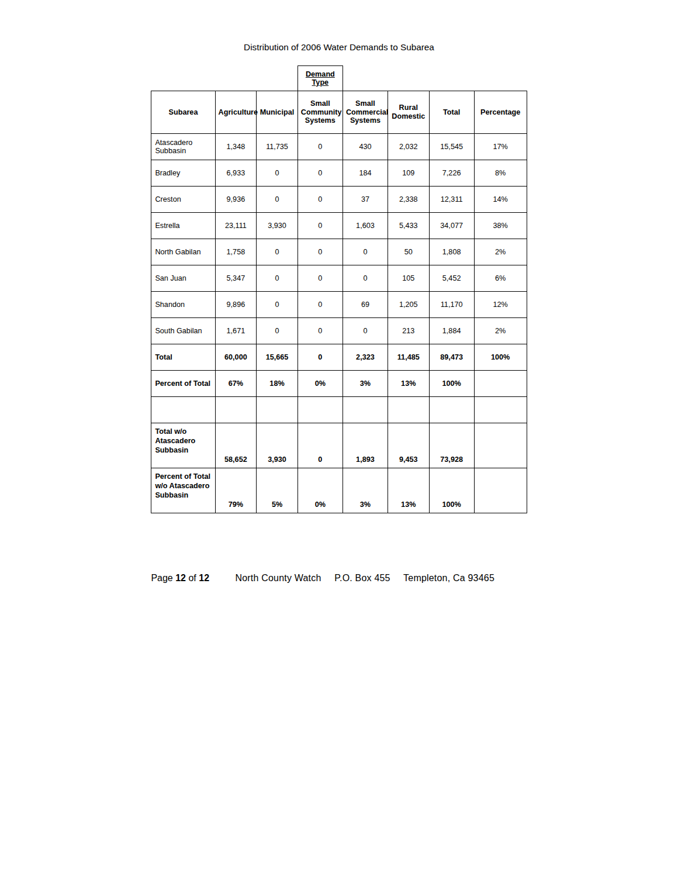Distribution of 2006 Water Demands to Subarea
| | | | Demand Type | | | | |
| Subarea | Agriculture | Municipal | Small Community Systems | Small Commercial Systems | Rural Domestic | Total | Percentage |
| Atascadero Subbasin | 1,348 | 11,735 | 0 | 430 | 2,032 | 15,545 | 17% |
| Bradley | 6,933 | 0 | 0 | 184 | 109 | 7,226 | 8% |
| Creston | 9,936 | 0 | 0 | 37 | 2,338 | 12,311 | 14% |
| Estrella | 23,111 | 3,930 | 0 | 1,603 | 5,433 | 34,077 | 38% |
| North Gabilan | 1,758 | 0 | 0 | 0 | 50 | 1,808 | 2% |
| San Juan | 5,347 | 0 | 0 | 0 | 105 | 5,452 | 6% |
| Shandon | 9,896 | 0 | 0 | 69 | 1,205 | 11,170 | 12% |
| South Gabilan | 1,671 | 0 | 0 | 0 | 213 | 1,884 | 2% |
| Total | 60,000 | 15,665 | 0 | 2,323 | 11,485 | 89,473 | 100% |
| Percent of Total | 67% | 18% | 0% | 3% | 13% | 100% | |
| Total w/o Atascadero Subbasin | 58,652 | 3,930 | 0 | 1,893 | 9,453 | 73,928 | |
| Percent of Total w/o Atascadero Subbasin | 79% | 5% | 0% | 3% | 13% | 100% | |
Page 12 of 12 North County Watch P.O. Box 455 Templeton, Ca 93465